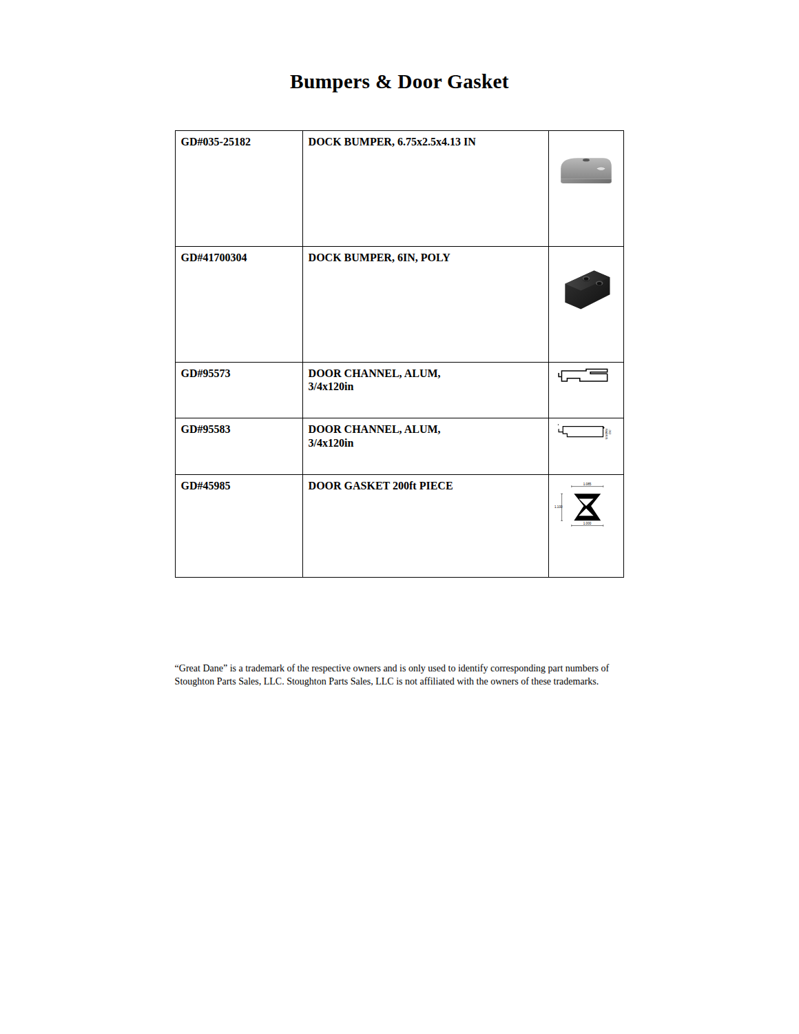Bumpers & Door Gasket
| GD#035-25182 | DOCK BUMPER, 6.75x2.5x4.13 IN | |
| GD#41700304 | DOCK BUMPER, 6IN, POLY | |
| GD#95573 | DOOR CHANNEL, ALUM, 3/4x120in | |
| GD#95583 | DOOR CHANNEL, ALUM, 3/4x120in | |
| GD#45985 | DOOR GASKET 200ft PIECE | |
“Great Dane” is a trademark of the respective owners and is only used to identify corresponding part numbers of Stoughton Parts Sales, LLC. Stoughton Parts Sales, LLC is not affiliated with the owners of these trademarks.